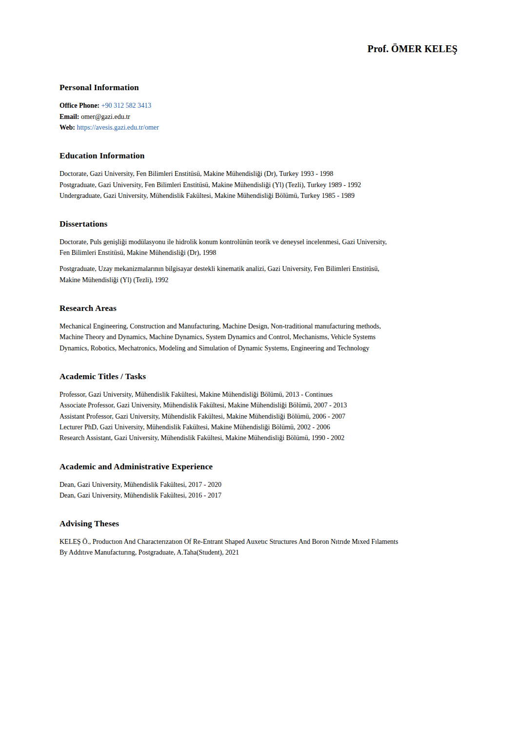Prof. ÖMER KELEŞ
Personal Information
Office Phone: +90 312 582 3413
Email: omer@gazi.edu.tr
Web: https://avesis.gazi.edu.tr/omer
Education Information
Doctorate, Gazi University, Fen Bilimleri Enstitüsü, Makine Mühendisliği (Dr), Turkey 1993 - 1998
Postgraduate, Gazi University, Fen Bilimleri Enstitüsü, Makine Mühendisliği (Yl) (Tezli), Turkey 1989 - 1992
Undergraduate, Gazi University, Mühendislik Fakültesi, Makine Mühendisliği Bölümü, Turkey 1985 - 1989
Dissertations
Doctorate, Puls genişliği modülasyonu ile hidrolik konum kontrolünün teorik ve deneysel incelenmesi, Gazi University,
Fen Bilimleri Enstitüsü, Makine Mühendisliği (Dr), 1998
Postgraduate, Uzay mekanizmalarının bilgisayar destekli kinematik analizi, Gazi University, Fen Bilimleri Enstitüsü,
Makine Mühendisliği (Yl) (Tezli), 1992
Research Areas
Mechanical Engineering, Construction and Manufacturing, Machine Design, Non-traditional manufacturing methods,
Machine Theory and Dynamics, Machine Dynamics, System Dynamics and Control, Mechanisms, Vehicle Systems
Dynamics, Robotics, Mechatronics, Modeling and Simulation of Dynamic Systems, Engineering and Technology
Academic Titles / Tasks
Professor, Gazi University, Mühendislik Fakültesi, Makine Mühendisliği Bölümü, 2013 - Continues
Associate Professor, Gazi University, Mühendislik Fakültesi, Makine Mühendisliği Bölümü, 2007 - 2013
Assistant Professor, Gazi University, Mühendislik Fakültesi, Makine Mühendisliği Bölümü, 2006 - 2007
Lecturer PhD, Gazi University, Mühendislik Fakültesi, Makine Mühendisliği Bölümü, 2002 - 2006
Research Assistant, Gazi University, Mühendislik Fakültesi, Makine Mühendisliği Bölümü, 1990 - 2002
Academic and Administrative Experience
Dean, Gazi University, Mühendislik Fakültesi, 2017 - 2020
Dean, Gazi University, Mühendislik Fakültesi, 2016 - 2017
Advising Theses
KELEŞ Ö., Productıon And Characterızatıon Of Re-Entrant Shaped Auxetıc Structures And Boron Nıtrıde Mıxed Fılaments
By Addıtıve Manufacturıng, Postgraduate, A.Taha(Student), 2021